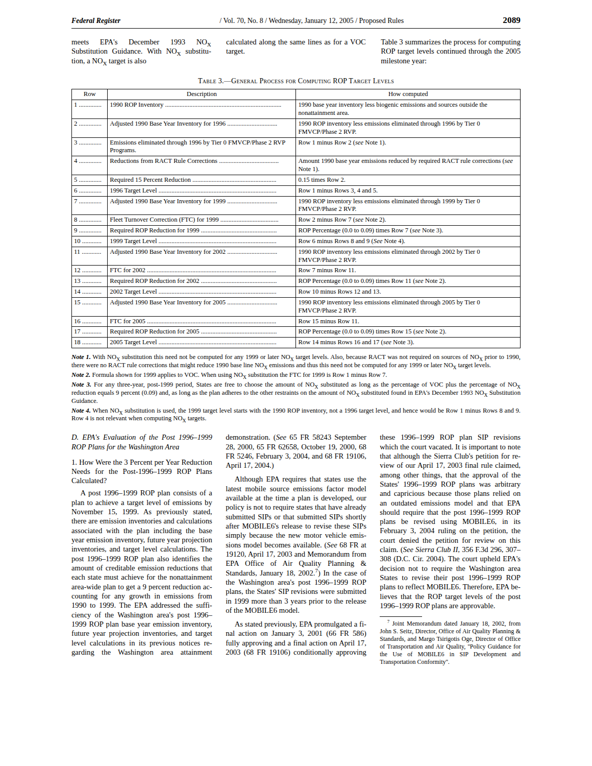Federal Register / Vol. 70, No. 8 / Wednesday, January 12, 2005 / Proposed Rules 2089
meets EPA's December 1993 NOX Substitution Guidance. With NOX substitution, a NOX target is also
calculated along the same lines as for a VOC target.
Table 3 summarizes the process for computing ROP target levels continued through the 2005 milestone year:
T able 3.—G eneral P rocess for C omputing ROP T arget L evels
| Row | Description | How computed |
| --- | --- | --- |
| 1 .............. | 1990 ROP Inventory ........................................................................ | 1990 base year inventory less biogenic emissions and sources outside the nonattainment area. |
| 2 .............. | Adjusted 1990 Base Year Inventory for 1996 ............................... | 1990 ROP inventory less emissions eliminated through 1996 by Tier 0 FMVCP/Phase 2 RVP. |
| 3 .............. | Emissions eliminated through 1996 by Tier 0 FMVCP/Phase 2 RVP Programs. | Row 1 minus Row 2 ( see Note 1). |
| 4 .............. | Reductions from RACT Rule Corrections ..................................... | Amount 1990 base year emissions reduced by required RACT rule corrections ( see Note 1). |
| 5 .............. | Required 15 Percent Reduction .................................................... | 0.15 times Row 2. |
| 6 .............. | 1996 Target Level ......................................................................... | Row 1 minus Rows 3, 4 and 5. |
| 7 .............. | Adjusted 1990 Base Year Inventory for 1999 ............................... | 1990 ROP inventory less emissions eliminated through 1999 by Tier 0 FMVCP/Phase 2 RVP. |
| 8 .............. | Fleet Turnover Correction (FTC) for 1999 .................................... | Row 2 minus Row 7 ( see Note 2). |
| 9 .............. | Required ROP Reduction for 1999 ............................................... | ROP Percentage (0.0 to 0.09) times Row 7 ( see Note 3). |
| 10 ............ | 1999 Target Level ......................................................................... | Row 6 minus Rows 8 and 9 ( See Note 4). |
| 11 ............ | Adjusted 1990 Base Year Inventory for 2002 ............................... | 1990 ROP inventory less emissions eliminated through 2002 by Tier 0 FMVCP/Phase 2 RVP. |
| 12 ............ | FTC for 2002 ................................................................................ | Row 7 minus Row 11. |
| 13 ............ | Required ROP Reduction for 2002 ............................................... | ROP Percentage (0.0 to 0.09) times Row 11 ( see Note 2). |
| 14 ............ | 2002 Target Level ......................................................................... | Row 10 minus Rows 12 and 13. |
| 15 ............ | Adjusted 1990 Base Year Inventory for 2005 ............................... | 1990 ROP inventory less emissions eliminated through 2005 by Tier 0 FMVCP/Phase 2 RVP. |
| 16 ............ | FTC for 2005 ................................................................................ | Row 15 minus Row 11. |
| 17 ............ | Required ROP Reduction for 2005 ............................................... | ROP Percentage (0.0 to 0.09) times Row 15 ( see Note 2). |
| 18 ............ | 2005 Target Level ......................................................................... | Row 14 minus Rows 16 and 17 ( see Note 3). |
Note 1. With NOX substitution this need not be computed for any 1999 or later NOX target levels. Also, because RACT was not required on sources of NOX prior to 1990, there were no RACT rule corrections that might reduce 1990 base line NOX emissions and thus this need not be computed for any 1999 or later NOX target levels.
Note 2. Formula shown for 1999 applies to VOC. When using NOX substitution the FTC for 1999 is Row 1 minus Row 7.
Note 3. For any three-year, post-1999 period, States are free to choose the amount of NOX substituted as long as the percentage of VOC plus the percentage of NOX reduction equals 9 percent (0.09) and, as long as the plan adheres to the other restraints on the amount of NOX substituted found in EPA's December 1993 NOX Substitution Guidance.
Note 4. When NOX substitution is used, the 1999 target level starts with the 1990 ROP inventory, not a 1996 target level, and hence would be Row 1 minus Rows 8 and 9. Row 4 is not relevant when computing NOX targets.
D. EPA's Evaluation of the Post 1996–1999 ROP Plans for the Washington Area
1. How Were the 3 Percent per Year Reduction Needs for the Post-1996–1999 ROP Plans Calculated?
A post 1996–1999 ROP plan consists of a plan to achieve a target level of emissions by November 15, 1999. As previously stated, there are emission inventories and calculations associated with the plan including the base year emission inventory, future year projection inventories, and target level calculations. The post 1996–1999 ROP plan also identifies the amount of creditable emission reductions that each state must achieve for the nonattainment area-wide plan to get a 9 percent reduction accounting for any growth in emissions from 1990 to 1999. The EPA addressed the sufficiency of the Washington area's post 1996–1999 ROP plan base year emission inventory, future year projection inventories, and target level calculations in its previous notices regarding the Washington area attainment demonstration. (See 65 FR 58243 September 28, 2000, 65 FR 62658, October 19, 2000, 68 FR 5246, February 3, 2004, and 68 FR 19106, April 17, 2004.)
Although EPA requires that states use the latest mobile source emissions factor model available at the time a plan is developed, our policy is not to require states that have already submitted SIPs or that submitted SIPs shortly after MOBILE6's release to revise these SIPs simply because the new motor vehicle emissions model becomes available. (See 68 FR at 19120, April 17, 2003 and Memorandum from EPA Office of Air Quality Planning & Standards, January 18, 2002.7) In the case of the Washington area's post 1996–1999 ROP plans, the States' SIP revisions were submitted in 1999 more than 3 years prior to the release of the MOBILE6 model.
As stated previously, EPA promulgated a final action on January 3, 2001 (66 FR 586) fully approving and a final action on April 17, 2003 (68 FR 19106) conditionally approving these 1996–1999 ROP plan SIP revisions which the court vacated. It is important to note that although the Sierra Club's petition for review of our April 17, 2003 final rule claimed, among other things, that the approval of the States' 1996–1999 ROP plans was arbitrary and capricious because those plans relied on an outdated emissions model and that EPA should require that the post 1996–1999 ROP plans be revised using MOBILE6, in its February 3, 2004 ruling on the petition, the court denied the petition for review on this claim. (See Sierra Club II, 356 F.3d 296, 307–308 (D.C. Cir. 2004). The court upheld EPA's decision not to require the Washington area States to revise their post 1996–1999 ROP plans to reflect MOBILE6. Therefore, EPA believes that the ROP target levels of the post 1996–1999 ROP plans are approvable.
7 Joint Memorandum dated January 18, 2002, from John S. Seitz, Director, Office of Air Quality Planning & Standards, and Margo Tsirigotis Oge, Director of Office of Transportation and Air Quality, ''Policy Guidance for the Use of MOBILE6 in SIP Development and Transportation Conformity''.